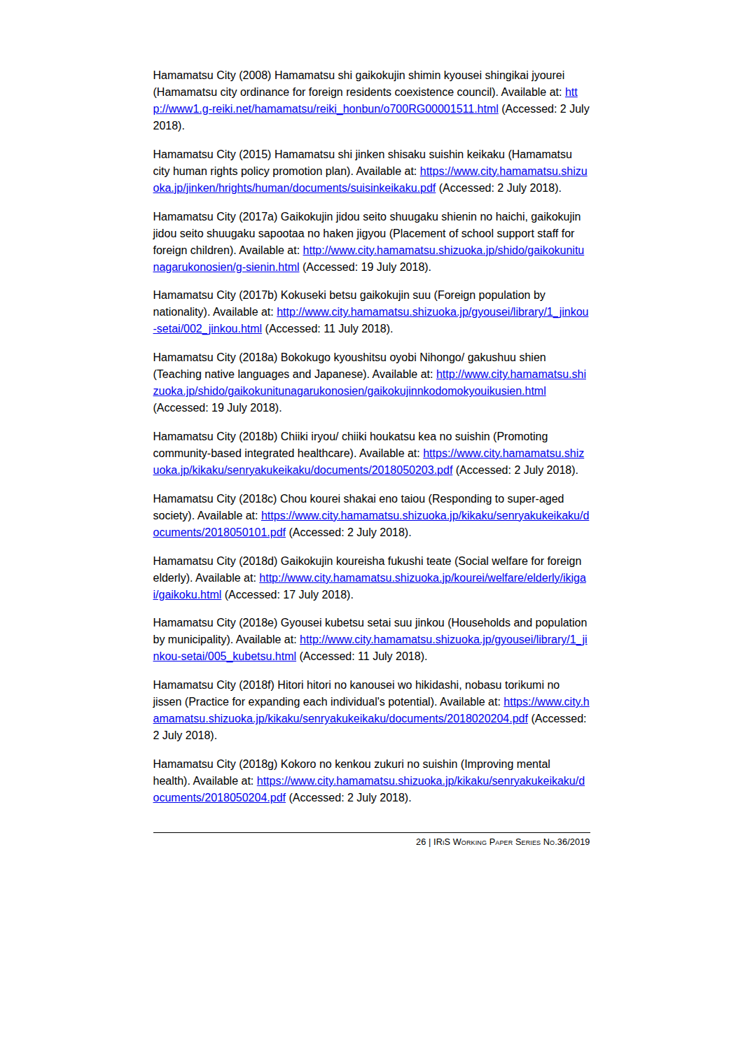Hamamatsu City (2008) Hamamatsu shi gaikokujin shimin kyousei shingikai jyourei (Hamamatsu city ordinance for foreign residents coexistence council). Available at: http://www1.g-reiki.net/hamamatsu/reiki_honbun/o700RG00001511.html (Accessed: 2 July 2018).
Hamamatsu City (2015) Hamamatsu shi jinken shisaku suishin keikaku (Hamamatsu city human rights policy promotion plan). Available at: https://www.city.hamamatsu.shizuoka.jp/jinken/hrights/human/documents/suisinkeikaku.pdf (Accessed: 2 July 2018).
Hamamatsu City (2017a) Gaikokujin jidou seito shuugaku shienin no haichi, gaikokujin jidou seito shuugaku sapootaa no haken jigyou (Placement of school support staff for foreign children). Available at: http://www.city.hamamatsu.shizuoka.jp/shido/gaikokunitunagarukonosien/g-sienin.html (Accessed: 19 July 2018).
Hamamatsu City (2017b) Kokuseki betsu gaikokujin suu (Foreign population by nationality). Available at: http://www.city.hamamatsu.shizuoka.jp/gyousei/library/1_jinkou-setai/002_jinkou.html (Accessed: 11 July 2018).
Hamamatsu City (2018a) Bokokugo kyoushitsu oyobi Nihongo/ gakushuu shien (Teaching native languages and Japanese). Available at: http://www.city.hamamatsu.shizuoka.jp/shido/gaikokunitunagarukonosien/gaikokujinnkodomokyouikusien.html (Accessed: 19 July 2018).
Hamamatsu City (2018b) Chiiki iryou/ chiiki houkatsu kea no suishin (Promoting community-based integrated healthcare). Available at: https://www.city.hamamatsu.shizuoka.jp/kikaku/senryakukeikaku/documents/2018050203.pdf (Accessed: 2 July 2018).
Hamamatsu City (2018c) Chou kourei shakai eno taiou (Responding to super-aged society). Available at: https://www.city.hamamatsu.shizuoka.jp/kikaku/senryakukeikaku/documents/2018050101.pdf (Accessed: 2 July 2018).
Hamamatsu City (2018d) Gaikokujin koureisha fukushi teate (Social welfare for foreign elderly). Available at: http://www.city.hamamatsu.shizuoka.jp/kourei/welfare/elderly/ikigai/gaikoku.html (Accessed: 17 July 2018).
Hamamatsu City (2018e) Gyousei kubetsu setai suu jinkou (Households and population by municipality). Available at: http://www.city.hamamatsu.shizuoka.jp/gyousei/library/1_jinkou-setai/005_kubetsu.html (Accessed: 11 July 2018).
Hamamatsu City (2018f) Hitori hitori no kanousei wo hikidashi, nobasu torikumi no jissen (Practice for expanding each individual's potential). Available at: https://www.city.hamamatsu.shizuoka.jp/kikaku/senryakukeikaku/documents/2018020204.pdf (Accessed: 2 July 2018).
Hamamatsu City (2018g) Kokoro no kenkou zukuri no suishin (Improving mental health). Available at: https://www.city.hamamatsu.shizuoka.jp/kikaku/senryakukeikaku/documents/2018050204.pdf (Accessed: 2 July 2018).
26 | IRiS Working Paper Series No.36/2019